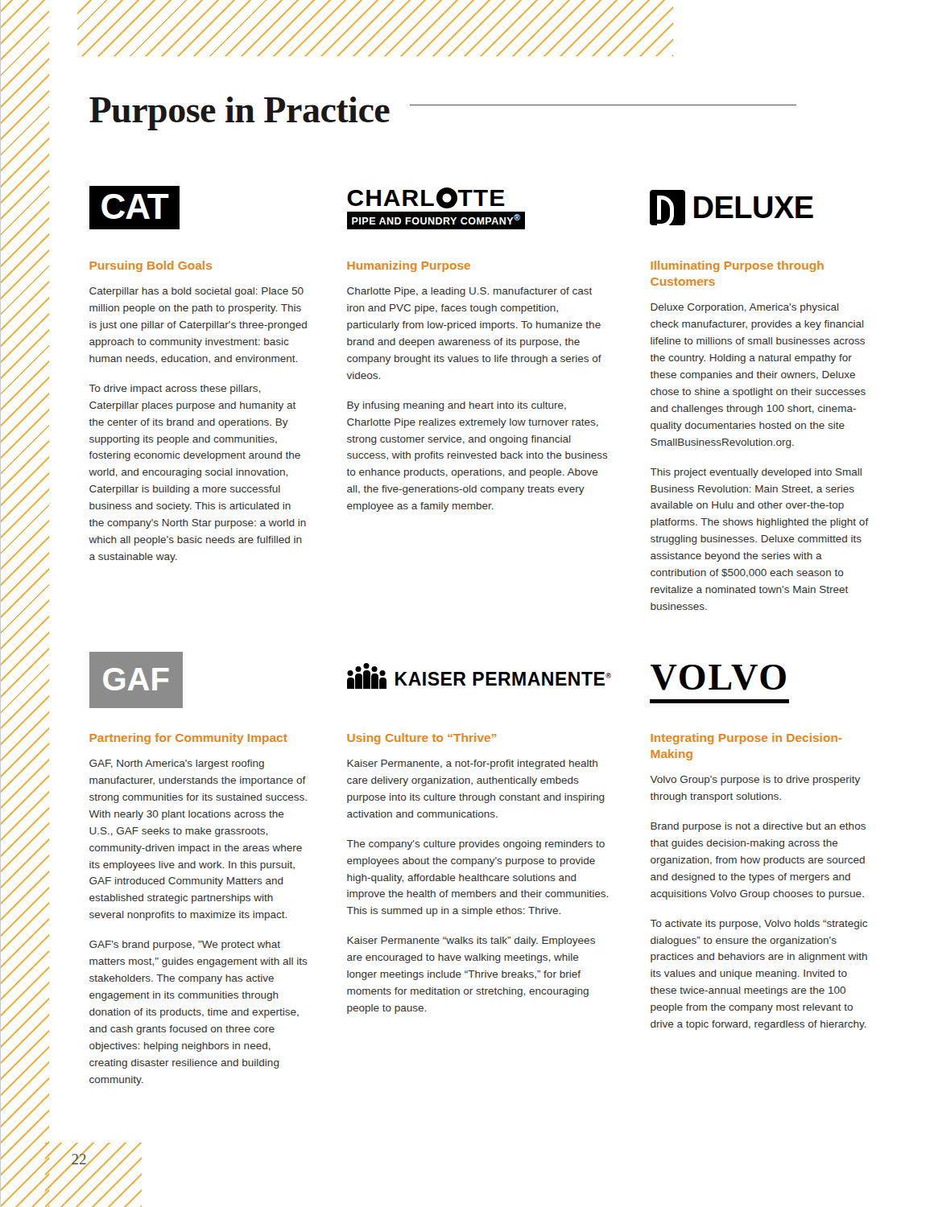Purpose in Practice
CAT
Pursuing Bold Goals
Caterpillar has a bold societal goal: Place 50 million people on the path to prosperity. This is just one pillar of Caterpillar's three-pronged approach to community investment: basic human needs, education, and environment.
To drive impact across these pillars, Caterpillar places purpose and humanity at the center of its brand and operations. By supporting its people and communities, fostering economic development around the world, and encouraging social innovation, Caterpillar is building a more successful business and society. This is articulated in the company's North Star purpose: a world in which all people's basic needs are fulfilled in a sustainable way.
CHARL TTE
PIPE AND FOUNDRY COMPANY®
Humanizing Purpose
Charlotte Pipe, a leading U.S. manufacturer of cast iron and PVC pipe, faces tough competition, particularly from low-priced imports. To humanize the brand and deepen awareness of its purpose, the company brought its values to life through a series of videos.
By infusing meaning and heart into its culture, Charlotte Pipe realizes extremely low turnover rates, strong customer service, and ongoing financial success, with profits reinvested back into the business to enhance products, operations, and people. Above all, the five-generations-old company treats every employee as a family member.
DELUXE
Illuminating Purpose through Customers
Deluxe Corporation, America's physical check manufacturer, provides a key financial lifeline to millions of small businesses across the country. Holding a natural empathy for these companies and their owners, Deluxe chose to shine a spotlight on their successes and challenges through 100 short, cinema-quality documentaries hosted on the site SmallBusinessRevolution.org.
This project eventually developed into Small Business Revolution: Main Street, a series available on Hulu and other over-the-top platforms. The shows highlighted the plight of struggling businesses. Deluxe committed its assistance beyond the series with a contribution of $500,000 each season to revitalize a nominated town's Main Street businesses.
GAF
Partnering for Community Impact
GAF, North America's largest roofing manufacturer, understands the importance of strong communities for its sustained success. With nearly 30 plant locations across the U.S., GAF seeks to make grassroots, community-driven impact in the areas where its employees live and work. In this pursuit, GAF introduced Community Matters and established strategic partnerships with several nonprofits to maximize its impact.
GAF's brand purpose, "We protect what matters most," guides engagement with all its stakeholders. The company has active engagement in its communities through donation of its products, time and expertise, and cash grants focused on three core objectives: helping neighbors in need, creating disaster resilience and building community.
KAISER PERMANENTE®
Using Culture to “Thrive”
Kaiser Permanente, a not-for-profit integrated health care delivery organization, authentically embeds purpose into its culture through constant and inspiring activation and communications.
The company's culture provides ongoing reminders to employees about the company's purpose to provide high-quality, affordable healthcare solutions and improve the health of members and their communities. This is summed up in a simple ethos: Thrive.
Kaiser Permanente “walks its talk” daily. Employees are encouraged to have walking meetings, while longer meetings include “Thrive breaks,” for brief moments for meditation or stretching, encouraging people to pause.
VOLVO
Integrating Purpose in Decision-Making
Volvo Group's purpose is to drive prosperity through transport solutions.
Brand purpose is not a directive but an ethos that guides decision-making across the organization, from how products are sourced and designed to the types of mergers and acquisitions Volvo Group chooses to pursue.
To activate its purpose, Volvo holds “strategic dialogues” to ensure the organization's practices and behaviors are in alignment with its values and unique meaning. Invited to these twice-annual meetings are the 100 people from the company most relevant to drive a topic forward, regardless of hierarchy.
22